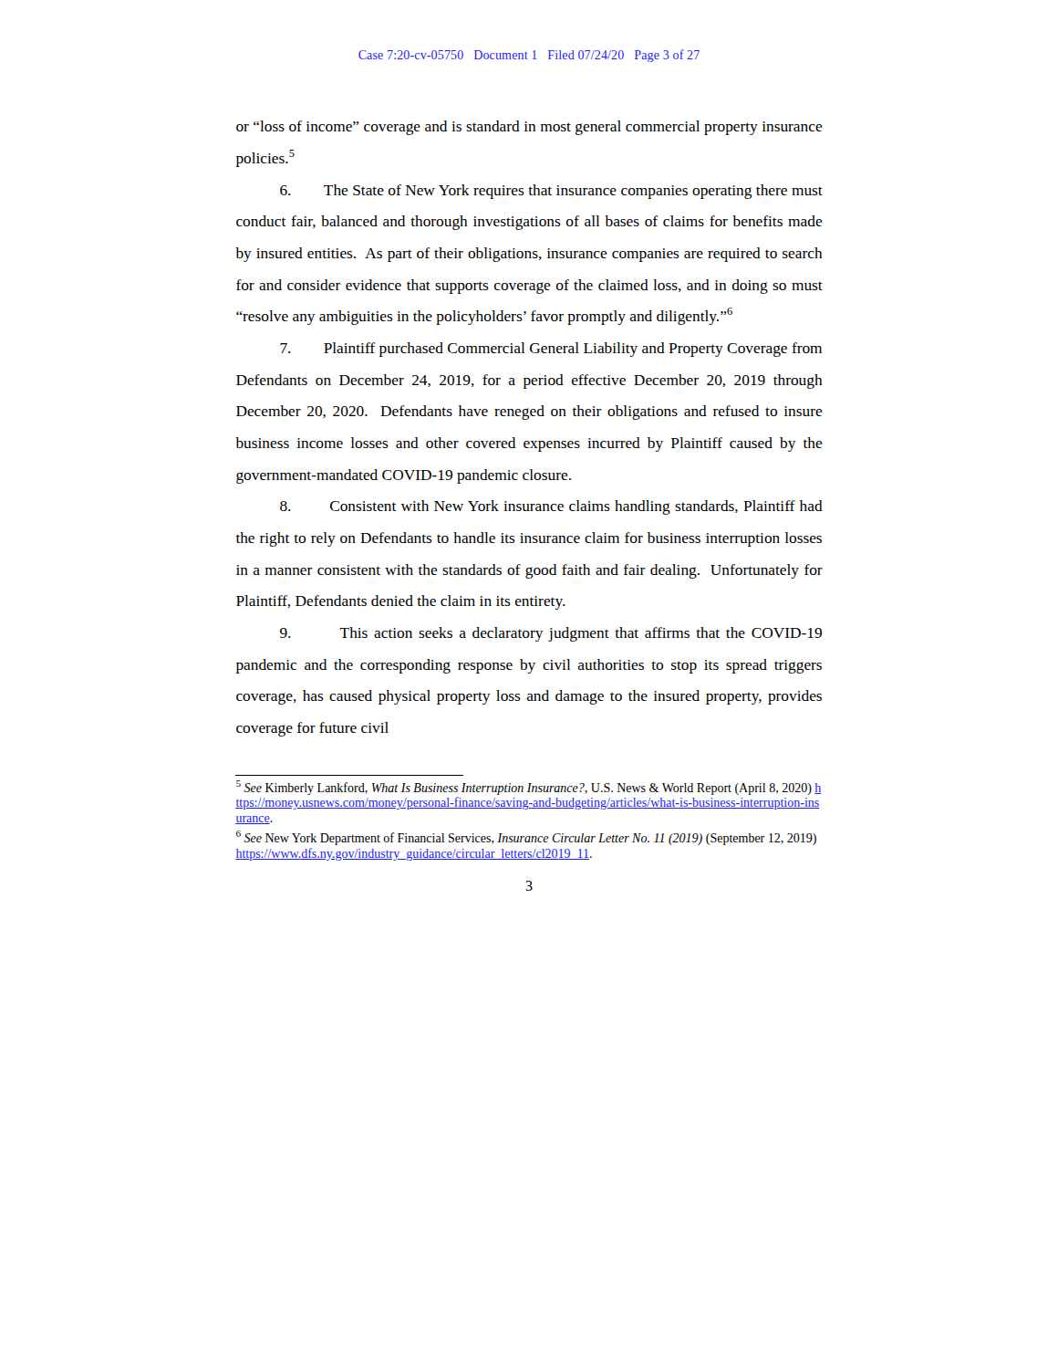Case 7:20-cv-05750 Document 1 Filed 07/24/20 Page 3 of 27
or “loss of income” coverage and is standard in most general commercial property insurance policies.5
6. The State of New York requires that insurance companies operating there must conduct fair, balanced and thorough investigations of all bases of claims for benefits made by insured entities. As part of their obligations, insurance companies are required to search for and consider evidence that supports coverage of the claimed loss, and in doing so must “resolve any ambiguities in the policyholders’ favor promptly and diligently.”6
7. Plaintiff purchased Commercial General Liability and Property Coverage from Defendants on December 24, 2019, for a period effective December 20, 2019 through December 20, 2020. Defendants have reneged on their obligations and refused to insure business income losses and other covered expenses incurred by Plaintiff caused by the government-mandated COVID-19 pandemic closure.
8. Consistent with New York insurance claims handling standards, Plaintiff had the right to rely on Defendants to handle its insurance claim for business interruption losses in a manner consistent with the standards of good faith and fair dealing. Unfortunately for Plaintiff, Defendants denied the claim in its entirety.
9. This action seeks a declaratory judgment that affirms that the COVID-19 pandemic and the corresponding response by civil authorities to stop its spread triggers coverage, has caused physical property loss and damage to the insured property, provides coverage for future civil
5 See Kimberly Lankford, What Is Business Interruption Insurance?, U.S. News & World Report (April 8, 2020) https://money.usnews.com/money/personal-finance/saving-and-budgeting/articles/what-is-business-interruption-insurance.
6 See New York Department of Financial Services, Insurance Circular Letter No. 11 (2019) (September 12, 2019) https://www.dfs.ny.gov/industry_guidance/circular_letters/cl2019_11.
3